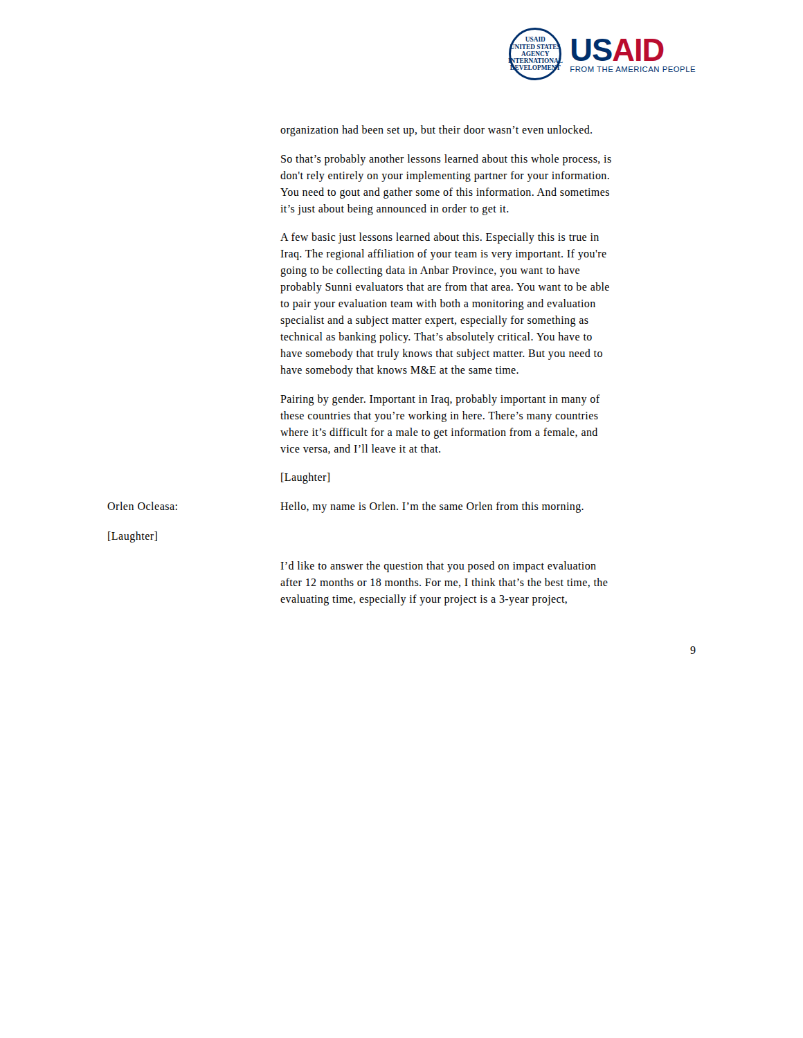USAID
UNITED STATES AGENCY
INTERNATIONAL DEVELOPMENT
USAID
From the American People
organization had been set up, but their door wasn’t even unlocked.
So that’s probably another lessons learned about this whole process, is don't rely entirely on your implementing partner for your information. You need to gout and gather some of this information. And sometimes it’s just about being announced in order to get it.
A few basic just lessons learned about this. Especially this is true in Iraq. The regional affiliation of your team is very important. If you're going to be collecting data in Anbar Province, you want to have probably Sunni evaluators that are from that area. You want to be able to pair your evaluation team with both a monitoring and evaluation specialist and a subject matter expert, especially for something as technical as banking policy. That’s absolutely critical. You have to have somebody that truly knows that subject matter. But you need to have somebody that knows M&E at the same time.
Pairing by gender. Important in Iraq, probably important in many of these countries that you’re working in here. There’s many countries where it’s difficult for a male to get information from a female, and vice versa, and I’ll leave it at that.
[Laughter]
Orlen Ocleasa:
Hello, my name is Orlen. I’m the same Orlen from this morning.
[Laughter]
I’d like to answer the question that you posed on impact evaluation after 12 months or 18 months. For me, I think that’s the best time, the evaluating time, especially if your project is a 3-year project,
9